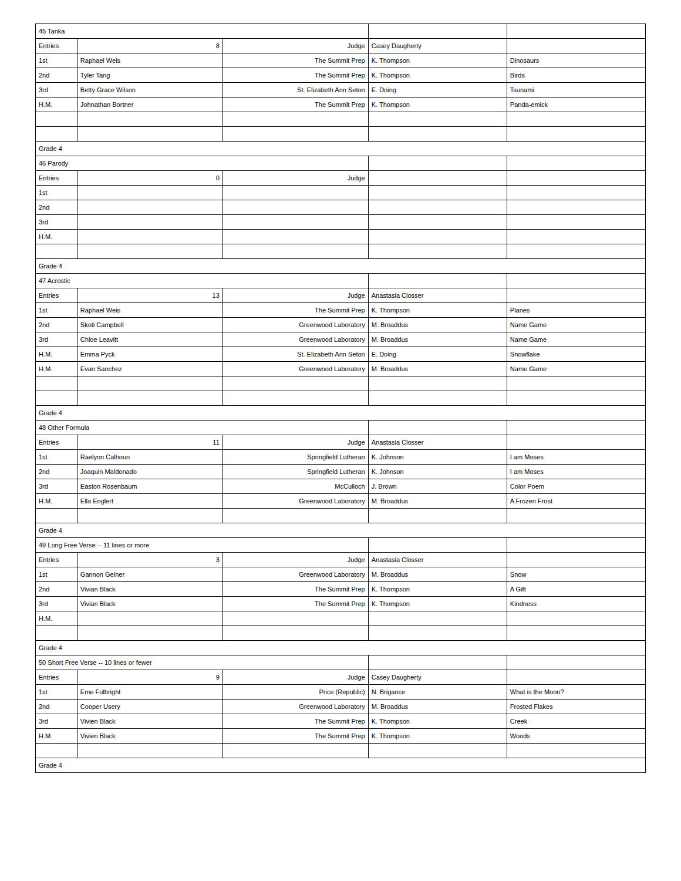| 45 Tanka | | |
| Entries | 8 | Judge | Casey Daugherty | |
| 1st | Raphael Weis | The Summit Prep | K. Thompson | Dinosaurs |
| 2nd | Tyler Tang | The Summit Prep | K. Thompson | Birds |
| 3rd | Betty Grace Wilson | St. Elizabeth Ann Seton | E. Doing | Tsunami |
| H.M. | Johnathan Bortner | The Summit Prep | K. Thompson | Panda-emick |
| Grade 4 |
| 46 Parody | | |
| Entries | 0 | Judge | | |
| 1st | | | | |
| 2nd | | | | |
| 3rd | | | | |
| H.M. | | | | |
| Grade 4 |
| 47 Acrostic | | |
| Entries | 13 | Judge | Anastasia Closser | |
| 1st | Raphael Weis | The Summit Prep | K. Thompson | Planes |
| 2nd | Skoti Campbell | Greenwood Laboratory | M. Broaddus | Name Game |
| 3rd | Chloe Leavitt | Greenwood Laboratory | M. Broaddus | Name Game |
| H.M. | Emma Pyck | St. Elizabeth Ann Seton | E. Doing | Snowflake |
| H.M. | Evan Sanchez | Greenwood Laboratory | M. Broaddus | Name Game |
| Grade 4 |
| 48 Other Formula | | |
| Entries | 11 | Judge | Anastasia Closser | |
| 1st | Raelynn Calhoun | Springfield Lutheran | K. Johnson | I am Moses |
| 2nd | Joaquin Maldonado | Springfield Lutheran | K. Johnson | I am Moses |
| 3rd | Easton Rosenbaum | McCulloch | J. Brown | Color Poem |
| H.M. | Ella Englert | Greenwood Laboratory | M. Broaddus | A Frozen Frost |
| Grade 4 |
| 49 Long Free Verse -- 11 lines or more | | |
| Entries | 3 | Judge | Anastasia Closser | |
| 1st | Gannon Gelner | Greenwood Laboratory | M. Broaddus | Snow |
| 2nd | Vivian Black | The Summit Prep | K. Thompson | A Gift |
| 3rd | Vivian Black | The Summit Prep | K. Thompson | Kindness |
| H.M. | | | | |
| Grade 4 |
| 50 Short Free Verse -- 10 lines or fewer | | |
| Entries | 9 | Judge | Casey Daugherty | |
| 1st | Eme Fulbright | Price (Republic) | N. Brigance | What is the Moon? |
| 2nd | Cooper Usery | Greenwood Laboratory | M. Broaddus | Frosted Flakes |
| 3rd | Vivien Black | The Summit Prep | K. Thompson | Creek |
| H.M. | Vivien Black | The Summit Prep | K. Thompson | Woods |
| Grade 4 |